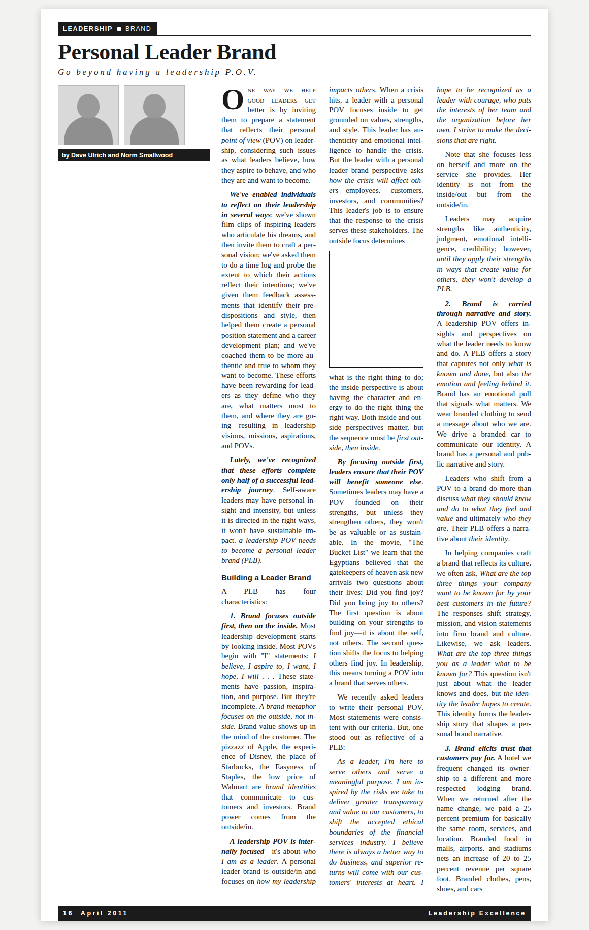LEADERSHIP BRAND
Personal Leader Brand
Go beyond having a leadership P.O.V.
by Dave Ulrich and Norm Smallwood
One way we help good leaders get better is by inviting them to prepare a statement that reflects their personal point of view (POV) on leadership, considering such issues as what leaders believe, how they aspire to behave, and who they are and want to become.
We've enabled individuals to reflect on their leadership in several ways: we've shown film clips of inspiring leaders who articulate his dreams, and then invite them to craft a personal vision; we've asked them to do a time log and probe the extent to which their actions reflect their intentions; we've given them feedback assessments that identify their predispositions and style, then helped them create a personal position statement and a career development plan; and we've coached them to be more authentic and true to whom they want to become. These efforts have been rewarding for leaders as they define who they are, what matters most to them, and where they are going—resulting in leadership visions, missions, aspirations, and POVs.
Lately, we've recognized that these efforts complete only half of a successful leadership journey. Self-aware leaders may have personal insight and intensity, but unless it is directed in the right ways, it won't have sustainable impact. a leadership POV needs to become a personal leader brand (PLB).
Building a Leader Brand
A PLB has four characteristics:
1. Brand focuses outside first, then on the inside. Most leadership development starts by looking inside. Most POVs begin with "I" statements: I believe, I aspire to, I want, I hope, I will . . . These statements have passion, inspiration, and purpose. But they're incomplete. A brand metaphor focuses on the outside, not inside. Brand value shows up in the mind of the customer. The pizzazz of Apple, the experience of Disney, the place of Starbucks, the Easyness of Staples, the low price of Walmart are brand identities that communicate to customers and investors. Brand power comes from the outside/in.
A leadership POV is internally focused—it's about who I am as a leader. A personal leader brand is outside/in and focuses on how my leadership impacts others. When a crisis hits, a leader with a personal POV focuses inside to get grounded on values, strengths, and style. This leader has authenticity and emotional intelligence to handle the crisis. But the leader with a personal leader brand perspective asks how the crisis will affect others—employees, customers, investors, and communities? This leader's job is to ensure that the response to the crisis serves these stakeholders. The outside focus determines
what is the right thing to do; the inside perspective is about having the character and energy to do the right thing the right way. Both inside and outside perspectives matter, but the sequence must be first outside, then inside.
By focusing outside first, leaders ensure that their POV will benefit someone else. Sometimes leaders may have a POV founded on their strengths, but unless they strengthen others, they won't be as valuable or as sustainable. In the movie, "The Bucket List" we learn that the Egyptians believed that the gatekeepers of heaven ask new arrivals two questions about their lives: Did you find joy? Did you bring joy to others? The first question is about building on your strengths to find joy—it is about the self, not others. The second question shifts the focus to helping others find joy. In leadership, this means turning a POV into a brand that serves others.
We recently asked leaders to write their personal POV. Most statements were consistent with our criteria. But, one stood out as reflective of a PLB:
As a leader, I'm here to serve others and serve a meaningful purpose. I am inspired by the risks we take to deliver greater transparency and value to our customers, to shift the accepted ethical boundaries of the financial services industry. I believe there is always a better way to do business, and superior returns will come with our customers' interests at heart. I hope to be recognized as a leader with courage, who puts the interests of her team and the organization before her own. I strive to make the decisions that are right.
Note that she focuses less on herself and more on the service she provides. Her identity is not from the inside/out but from the outside/in.
Leaders may acquire strengths like authenticity, judgment, emotional intelligence, credibility; however, until they apply their strengths in ways that create value for others, they won't develop a PLB.
2. Brand is carried through narrative and story. A leadership POV offers insights and perspectives on what the leader needs to know and do. A PLB offers a story that captures not only what is known and done, but also the emotion and feeling behind it. Brand has an emotional pull that signals what matters. We wear branded clothing to send a message about who we are. We drive a branded car to communicate our identity. A brand has a personal and public narrative and story.
Leaders who shift from a POV to a brand do more than discuss what they should know and do to what they feel and value and ultimately who they are. Their PLB offers a narrative about their identity.
In helping companies craft a brand that reflects its culture, we often ask, What are the top three things your company want to be known for by your best customers in the future? The responses shift strategy, mission, and vision statements into firm brand and culture. Likewise, we ask leaders, What are the top three things you as a leader what to be known for? This question isn't just about what the leader knows and does, but the identity the leader hopes to create. This identity forms the leadership story that shapes a personal brand narrative.
3. Brand elicits trust that customers pay for. A hotel we frequent changed its ownership to a different and more respected lodging brand. When we returned after the name change, we paid a 25 percent premium for basically the same room, services, and location. Branded food in malls, airports, and stadiums nets an increase of 20 to 25 percent revenue per square foot. Branded clothes, pens, shoes, and cars
16 April 2011
Leadership Excellence